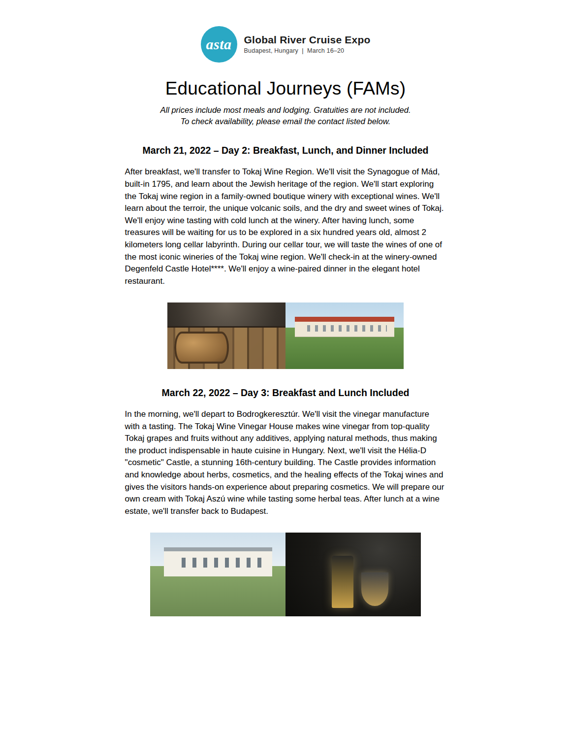asta
Global River Cruise Expo
Budapest, Hungary | March 16–20
Educational Journeys (FAMs)
All prices include most meals and lodging. Gratuities are not included.
To check availability, please email the contact listed below.
March 21, 2022 – Day 2: Breakfast, Lunch, and Dinner Included
After breakfast, we'll transfer to Tokaj Wine Region. We'll visit the Synagogue of Mád, built-in 1795, and learn about the Jewish heritage of the region. We'll start exploring the Tokaj wine region in a family-owned boutique winery with exceptional wines. We'll learn about the terroir, the unique volcanic soils, and the dry and sweet wines of Tokaj. We'll enjoy wine tasting with cold lunch at the winery. After having lunch, some treasures will be waiting for us to be explored in a six hundred years old, almost 2 kilometers long cellar labyrinth. During our cellar tour, we will taste the wines of one of the most iconic wineries of the Tokaj wine region. We'll check-in at the winery-owned Degenfeld Castle Hotel****. We'll enjoy a wine-paired dinner in the elegant hotel restaurant.
March 22, 2022 – Day 3: Breakfast and Lunch Included
In the morning, we'll depart to Bodrogkeresztúr. We'll visit the vinegar manufacture with a tasting. The Tokaj Wine Vinegar House makes wine vinegar from top-quality Tokaj grapes and fruits without any additives, applying natural methods, thus making the product indispensable in haute cuisine in Hungary. Next, we'll visit the Hélia-D "cosmetic" Castle, a stunning 16th-century building. The Castle provides information and knowledge about herbs, cosmetics, and the healing effects of the Tokaj wines and gives the visitors hands-on experience about preparing cosmetics. We will prepare our own cream with Tokaj Aszú wine while tasting some herbal teas. After lunch at a wine estate, we'll transfer back to Budapest.